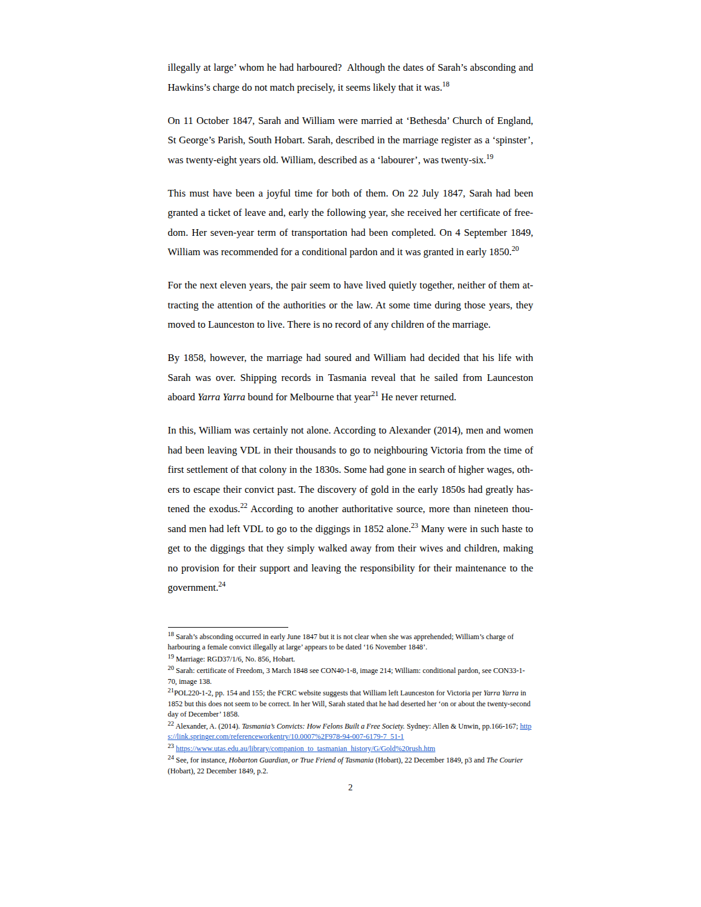illegally at large’ whom he had harboured? Although the dates of Sarah’s absconding and Hawkins’s charge do not match precisely, it seems likely that it was.18
On 11 October 1847, Sarah and William were married at ‘Bethesda’ Church of England, St George’s Parish, South Hobart. Sarah, described in the marriage register as a ‘spinster’, was twenty-eight years old. William, described as a ‘labourer’, was twenty-six.19
This must have been a joyful time for both of them. On 22 July 1847, Sarah had been granted a ticket of leave and, early the following year, she received her certificate of freedom. Her seven-year term of transportation had been completed. On 4 September 1849, William was recommended for a conditional pardon and it was granted in early 1850.20
For the next eleven years, the pair seem to have lived quietly together, neither of them attracting the attention of the authorities or the law. At some time during those years, they moved to Launceston to live. There is no record of any children of the marriage.
By 1858, however, the marriage had soured and William had decided that his life with Sarah was over. Shipping records in Tasmania reveal that he sailed from Launceston aboard Yarra Yarra bound for Melbourne that year21 He never returned.
In this, William was certainly not alone. According to Alexander (2014), men and women had been leaving VDL in their thousands to go to neighbouring Victoria from the time of first settlement of that colony in the 1830s. Some had gone in search of higher wages, others to escape their convict past. The discovery of gold in the early 1850s had greatly hastened the exodus.22 According to another authoritative source, more than nineteen thousand men had left VDL to go to the diggings in 1852 alone.23 Many were in such haste to get to the diggings that they simply walked away from their wives and children, making no provision for their support and leaving the responsibility for their maintenance to the government.24
18 Sarah’s absconding occurred in early June 1847 but it is not clear when she was apprehended; William’s charge of harbouring a female convict illegally at large’ appears to be dated ‘16 November 1848’.
19 Marriage: RGD37/1/6, No. 856, Hobart.
20 Sarah: certificate of Freedom, 3 March 1848 see CON40-1-8, image 214; William: conditional pardon, see CON33-1-70, image 138.
21POL220-1-2, pp. 154 and 155; the FCRC website suggests that William left Launceston for Victoria per Yarra Yarra in 1852 but this does not seem to be correct. In her Will, Sarah stated that he had deserted her ‘on or about the twenty-second day of December’ 1858.
22 Alexander, A. (2014). Tasmania’s Convicts: How Felons Built a Free Society. Sydney: Allen & Unwin, pp.166-167; https://link.springer.com/referenceworkentry/10.0007%2F978-94-007-6179-7_51-1
23 https://www.utas.edu.au/library/companion_to_tasmanian_history/G/Gold%20rush.htm
24 See, for instance, Hobarton Guardian, or True Friend of Tasmania (Hobart), 22 December 1849, p3 and The Courier (Hobart), 22 December 1849, p.2.
2